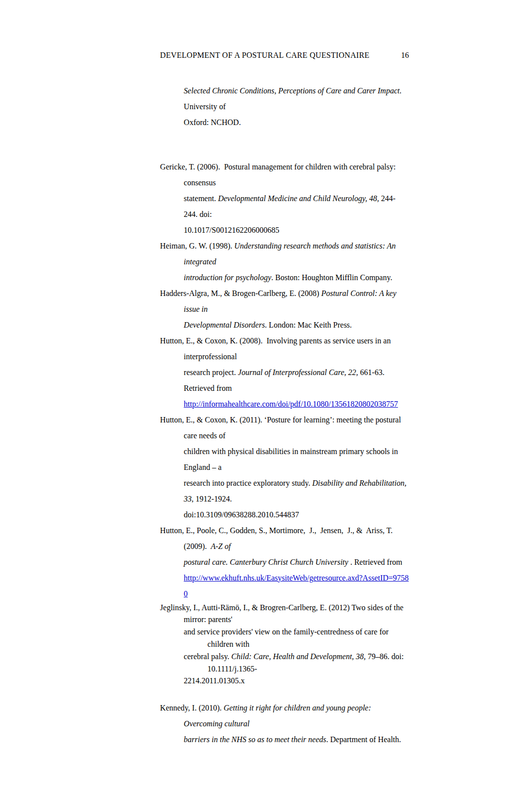Development of a Postural Care Questionaire 16
Selected Chronic Conditions, Perceptions of Care and Carer Impact. University of
Oxford: NCHOD.
Gericke, T. (2006). Postural management for children with cerebral palsy: consensus
statement. Developmental Medicine and Child Neurology, 48, 244- 244. doi:
10.1017/S0012162206000685
Heiman, G. W. (1998). Understanding research methods and statistics: An integrated
introduction for psychology. Boston: Houghton Mifflin Company.
Hadders-Algra, M., & Brogen-Carlberg, E. (2008) Postural Control: A key issue in
Developmental Disorders. London: Mac Keith Press.
Hutton, E., & Coxon, K. (2008). Involving parents as service users in an interprofessional
research project. Journal of Interprofessional Care, 22, 661-63. Retrieved from
http://informahealthcare.com/doi/pdf/10.1080/13561820802038757
Hutton, E., & Coxon, K. (2011). ‘Posture for learning’: meeting the postural care needs of
children with physical disabilities in mainstream primary schools in England – a
research into practice exploratory study. Disability and Rehabilitation, 33, 1912-1924.
doi:10.3109/09638288.2010.544837
Hutton, E., Poole, C., Godden, S., Mortimore, J., Jensen, J., & Ariss, T. (2009). A-Z of
postural care. Canterbury Christ Church University . Retrieved from
http://www.ekhuft.nhs.uk/EasysiteWeb/getresource.axd?AssetID=97580
Jeglinsky, I., Autti-Rämö, I., & Brogren-Carlberg, E. (2012) Two sides of the mirror: parents'
and service providers' view on the family-centredness of care for children with
cerebral palsy. Child: Care, Health and Development, 38, 79–86. doi: 10.1111/j.1365-
2214.2011.01305.x
Kennedy, I. (2010). Getting it right for children and young people: Overcoming cultural
barriers in the NHS so as to meet their needs. Department of Health.